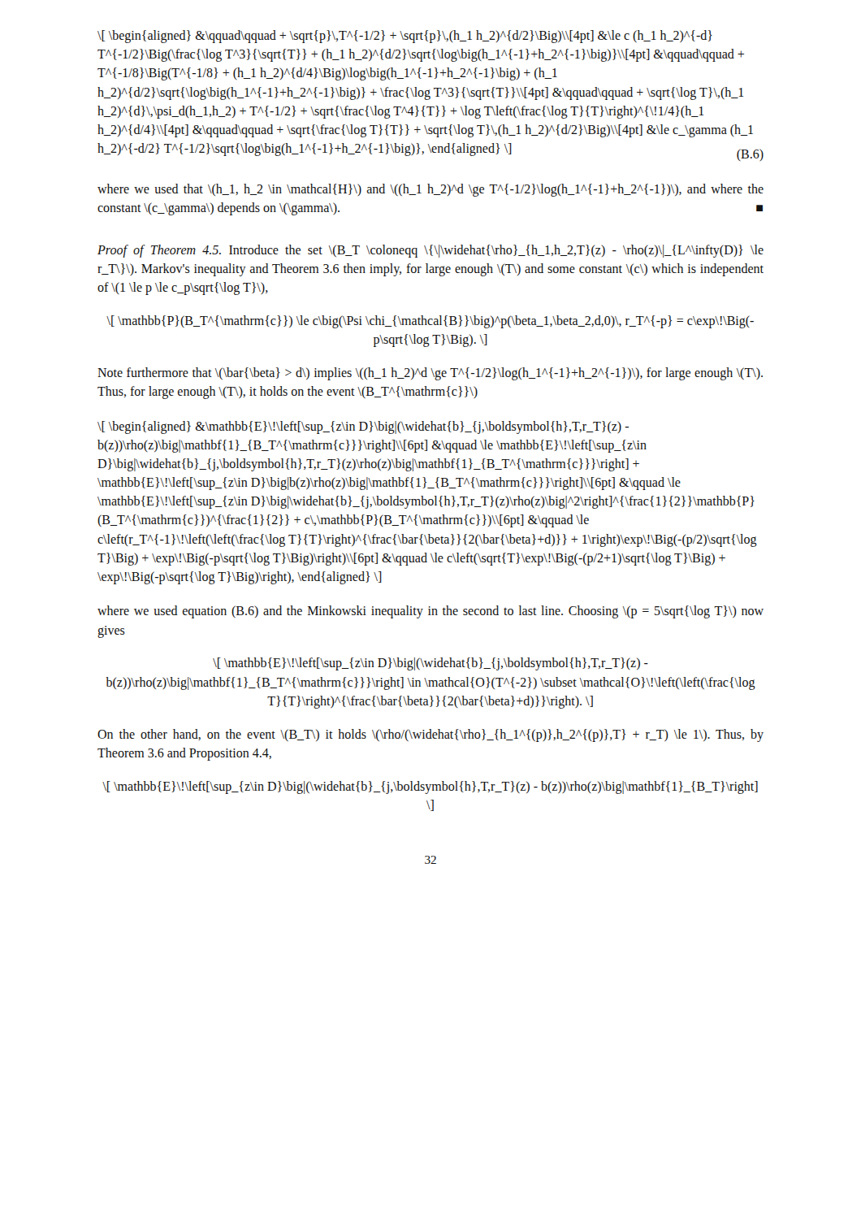\[ \begin{aligned} &\qquad\qquad + \sqrt{p}\,T^{-1/2} + \sqrt{p}\,(h_1 h_2)^{d/2}\Big)\\[4pt] &\le c (h_1 h_2)^{-d} T^{-1/2}\Big(\frac{\log T^3}{\sqrt{T}} + (h_1 h_2)^{d/2}\sqrt{\log\big(h_1^{-1}+h_2^{-1}\big)}\\[4pt] &\qquad\qquad + T^{-1/8}\Big(T^{-1/8} + (h_1 h_2)^{d/4}\Big)\log\big(h_1^{-1}+h_2^{-1}\big) + (h_1 h_2)^{d/2}\sqrt{\log\big(h_1^{-1}+h_2^{-1}\big)} + \frac{\log T^3}{\sqrt{T}}\\[4pt] &\qquad\qquad + \sqrt{\log T}\,(h_1 h_2)^{d}\,\psi_d(h_1,h_2) + T^{-1/2} + \sqrt{\frac{\log T^4}{T}} + \log T\left(\frac{\log T}{T}\right)^{\!1/4}(h_1 h_2)^{d/4}\\[4pt] &\qquad\qquad + \sqrt{\frac{\log T}{T}} + \sqrt{\log T}\,(h_1 h_2)^{d/2}\Big)\\[4pt] &\le c_\gamma (h_1 h_2)^{-d/2} T^{-1/2}\sqrt{\log\big(h_1^{-1}+h_2^{-1}\big)}, \end{aligned} \]
(B.6)
where we used that \(h_1, h_2 \in \mathcal{H}\) and \((h_1 h_2)^d \ge T^{-1/2}\log(h_1^{-1}+h_2^{-1})\), and where the constant \(c_\gamma\) depends on \(\gamma\).■
Proof of Theorem 4.5. Introduce the set \(B_T \coloneqq \{\|\widehat{\rho}_{h_1,h_2,T}(z) - \rho(z)\|_{L^\infty(D)} \le r_T\}\). Markov's inequality and Theorem 3.6 then imply, for large enough \(T\) and some constant \(c\) which is independent of \(1 \le p \le c_p\sqrt{\log T}\),
\[ \mathbb{P}(B_T^{\mathrm{c}}) \le c\big(\Psi \chi_{\mathcal{B}}\big)^p(\beta_1,\beta_2,d,0)\, r_T^{-p} = c\exp\!\Big(-p\sqrt{\log T}\Big). \]
Note furthermore that \(\bar{\beta} > d\) implies \((h_1 h_2)^d \ge T^{-1/2}\log(h_1^{-1}+h_2^{-1})\), for large enough \(T\). Thus, for large enough \(T\), it holds on the event \(B_T^{\mathrm{c}}\)
\[ \begin{aligned} &\mathbb{E}\!\left[\sup_{z\in D}\big|(\widehat{b}_{j,\boldsymbol{h},T,r_T}(z) - b(z))\rho(z)\big|\mathbf{1}_{B_T^{\mathrm{c}}}\right]\\[6pt] &\qquad \le \mathbb{E}\!\left[\sup_{z\in D}\big|\widehat{b}_{j,\boldsymbol{h},T,r_T}(z)\rho(z)\big|\mathbf{1}_{B_T^{\mathrm{c}}}\right] + \mathbb{E}\!\left[\sup_{z\in D}\big|b(z)\rho(z)\big|\mathbf{1}_{B_T^{\mathrm{c}}}\right]\\[6pt] &\qquad \le \mathbb{E}\!\left[\sup_{z\in D}\big|\widehat{b}_{j,\boldsymbol{h},T,r_T}(z)\rho(z)\big|^2\right]^{\frac{1}{2}}\mathbb{P}(B_T^{\mathrm{c}})^{\frac{1}{2}} + c\,\mathbb{P}(B_T^{\mathrm{c}})\\[6pt] &\qquad \le c\left(r_T^{-1}\!\left(\left(\frac{\log T}{T}\right)^{\frac{\bar{\beta}}{2(\bar{\beta}+d)}} + 1\right)\exp\!\Big(-(p/2)\sqrt{\log T}\Big) + \exp\!\Big(-p\sqrt{\log T}\Big)\right)\\[6pt] &\qquad \le c\left(\sqrt{T}\exp\!\Big(-(p/2+1)\sqrt{\log T}\Big) + \exp\!\Big(-p\sqrt{\log T}\Big)\right), \end{aligned} \]
where we used equation (B.6) and the Minkowski inequality in the second to last line. Choosing \(p = 5\sqrt{\log T}\) now gives
\[ \mathbb{E}\!\left[\sup_{z\in D}\big|(\widehat{b}_{j,\boldsymbol{h},T,r_T}(z) - b(z))\rho(z)\big|\mathbf{1}_{B_T^{\mathrm{c}}}\right] \in \mathcal{O}(T^{-2}) \subset \mathcal{O}\!\left(\left(\frac{\log T}{T}\right)^{\frac{\bar{\beta}}{2(\bar{\beta}+d)}}\right). \]
On the other hand, on the event \(B_T\) it holds \(\rho/(\widehat{\rho}_{h_1^{(p)},h_2^{(p)},T} + r_T) \le 1\). Thus, by Theorem 3.6 and Proposition 4.4,
\[ \mathbb{E}\!\left[\sup_{z\in D}\big|(\widehat{b}_{j,\boldsymbol{h},T,r_T}(z) - b(z))\rho(z)\big|\mathbf{1}_{B_T}\right] \]
32